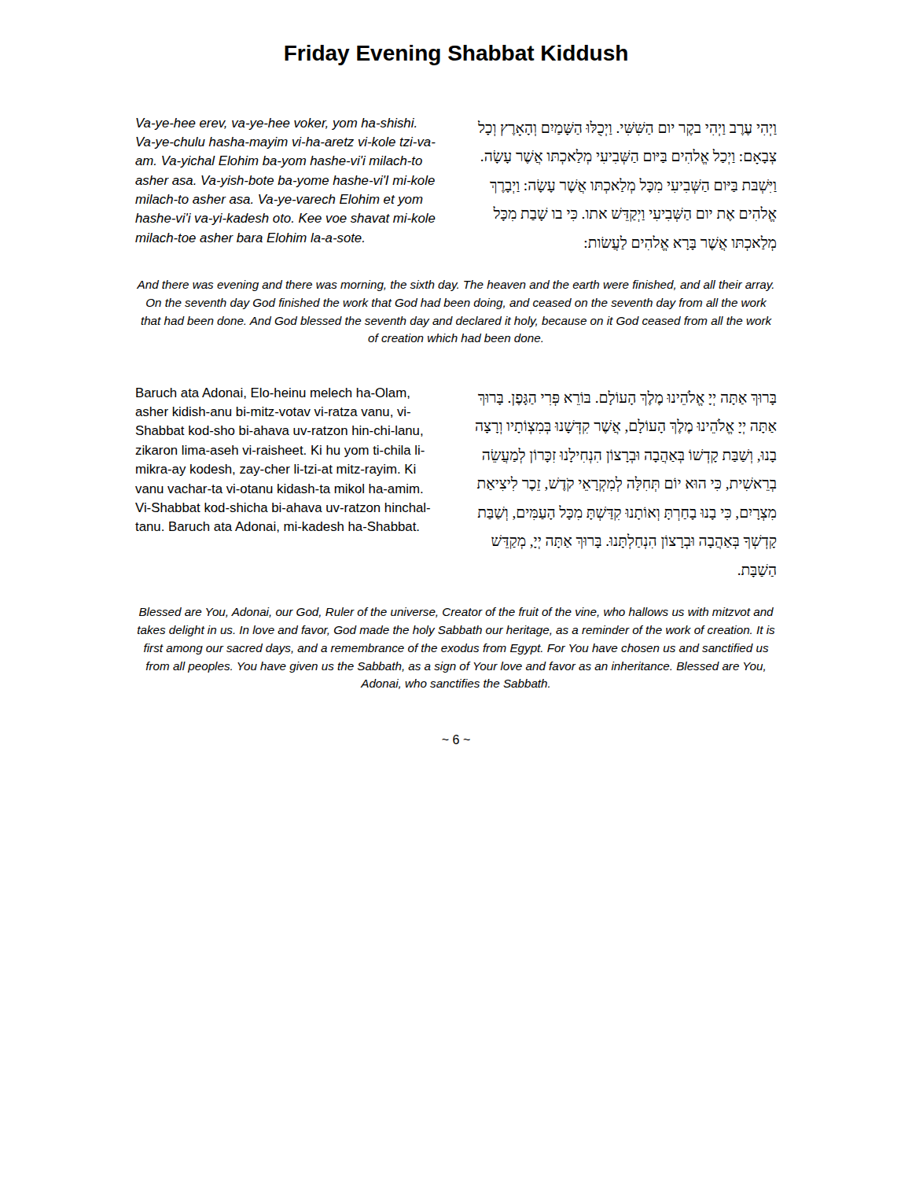Friday Evening Shabbat Kiddush
Va-ye-hee erev, va-ye-hee voker, yom ha-shishi. Va-ye-chulu hasha-mayim vi-ha-aretz vi-kole tzi-va-am. Va-yichal Elohim ba-yom hashe-vi'i milach-to asher asa. Va-yish-bote ba-yome hashe-vi'I mi-kole milach-to asher asa. Va-ye-varech Elohim et yom hashe-vi'i va-yi-kadesh oto. Kee voe shavat mi-kole milach-toe asher bara Elohim la-a-sote.
וַיְהִי עֶרֶב וַיְהִי בקֶר יום הַשִּׁשִּׁי. וַיְכֻלּוּ הַשָּׁמַיִם וְהָאָרֶץ וְכָל צְבָאָם: וַיְכַל אֱלהִים בַּיּום הַשְּׁבִיעִי מְלַאכְתּו אֲשֶׁר עָשָׂה. וַיִּשְׁבּת בַּיּום הַשְּׁבִיעִי מִכָּל מְלַאכְתּו אֲשֶׁר עָשָׂה: וַיְבָרֶךְ אֱלהִים אֶת יום הַשְּׁבִיעִי וַיְקַדֵּשׁ אתו. כִּי בו שָׁבַת מִכָּל מְלַאכְתּו אֲשֶׁר בָּרָא אֱלהִים לַעֲשׂות:
And there was evening and there was morning, the sixth day. The heaven and the earth were finished, and all their array. On the seventh day God finished the work that God had been doing, and ceased on the seventh day from all the work that had been done. And God blessed the seventh day and declared it holy, because on it God ceased from all the work of creation which had been done.
Baruch ata Adonai, Elo-heinu melech ha-Olam, asher kidish-anu bi-mitz-votav vi-ratza vanu, vi-Shabbat kod-sho bi-ahava uv-ratzon hin-chi-lanu, zikaron lima-aseh vi-raisheet. Ki hu yom ti-chila li-mikra-ay kodesh, zay-cher li-tzi-at mitz-rayim. Ki vanu vachar-ta vi-otanu kidash-ta mikol ha-amim. Vi-Shabbat kod-shicha bi-ahava uv-ratzon hinchal-tanu. Baruch ata Adonai, mi-kadesh ha-Shabbat.
בָּרוּךְ אַתָּה יְיָ אֱלֹהֵינוּ מֶלֶךְ הָעוֹלָם. בּוֹרֵא פְּרִי הַגָּפֶן. בָּרוּךְ אַתָּה יְיָ אֱלֹהֵינוּ מֶלֶךְ הָעוֹלָם, אֲשֶׁר קִדְּשָׁנוּ בְּמִצְוֹתָיו וְרָצָה בָנוּ, וְשַׁבַּת קָדְשׁוֹ בְּאַהֲבָה וּבְרָצוֹן הִנְחִילָנוּ זִכָּרוֹן לְמַעֲשֵׂה בְרֵאשִׁית, כִּי הוּא יוֹם תְּחִלָּה לְמִקְרָאֵי קֹדֶשׁ, זֵכֶר לִיצִיאַת מִצְרָיִם, כִּי בָנוּ בָחַרְתָּ וְאוֹתָנוּ קִדַּשְׁתָּ מִכָּל הָעַמִּים, וְשַׁבַּת קָדְשְׁךָ בְּאַהֲבָה וּבְרָצוֹן הִנְחַלְתָּנוּ. בָּרוּךְ אַתָּה יְיָ, מְקַדֵּשׁ הַשַׁבָּת.
Blessed are You, Adonai, our God, Ruler of the universe, Creator of the fruit of the vine, who hallows us with mitzvot and takes delight in us. In love and favor, God made the holy Sabbath our heritage, as a reminder of the work of creation. It is first among our sacred days, and a remembrance of the exodus from Egypt. For You have chosen us and sanctified us from all peoples. You have given us the Sabbath, as a sign of Your love and favor as an inheritance. Blessed are You, Adonai, who sanctifies the Sabbath.
~ 6 ~